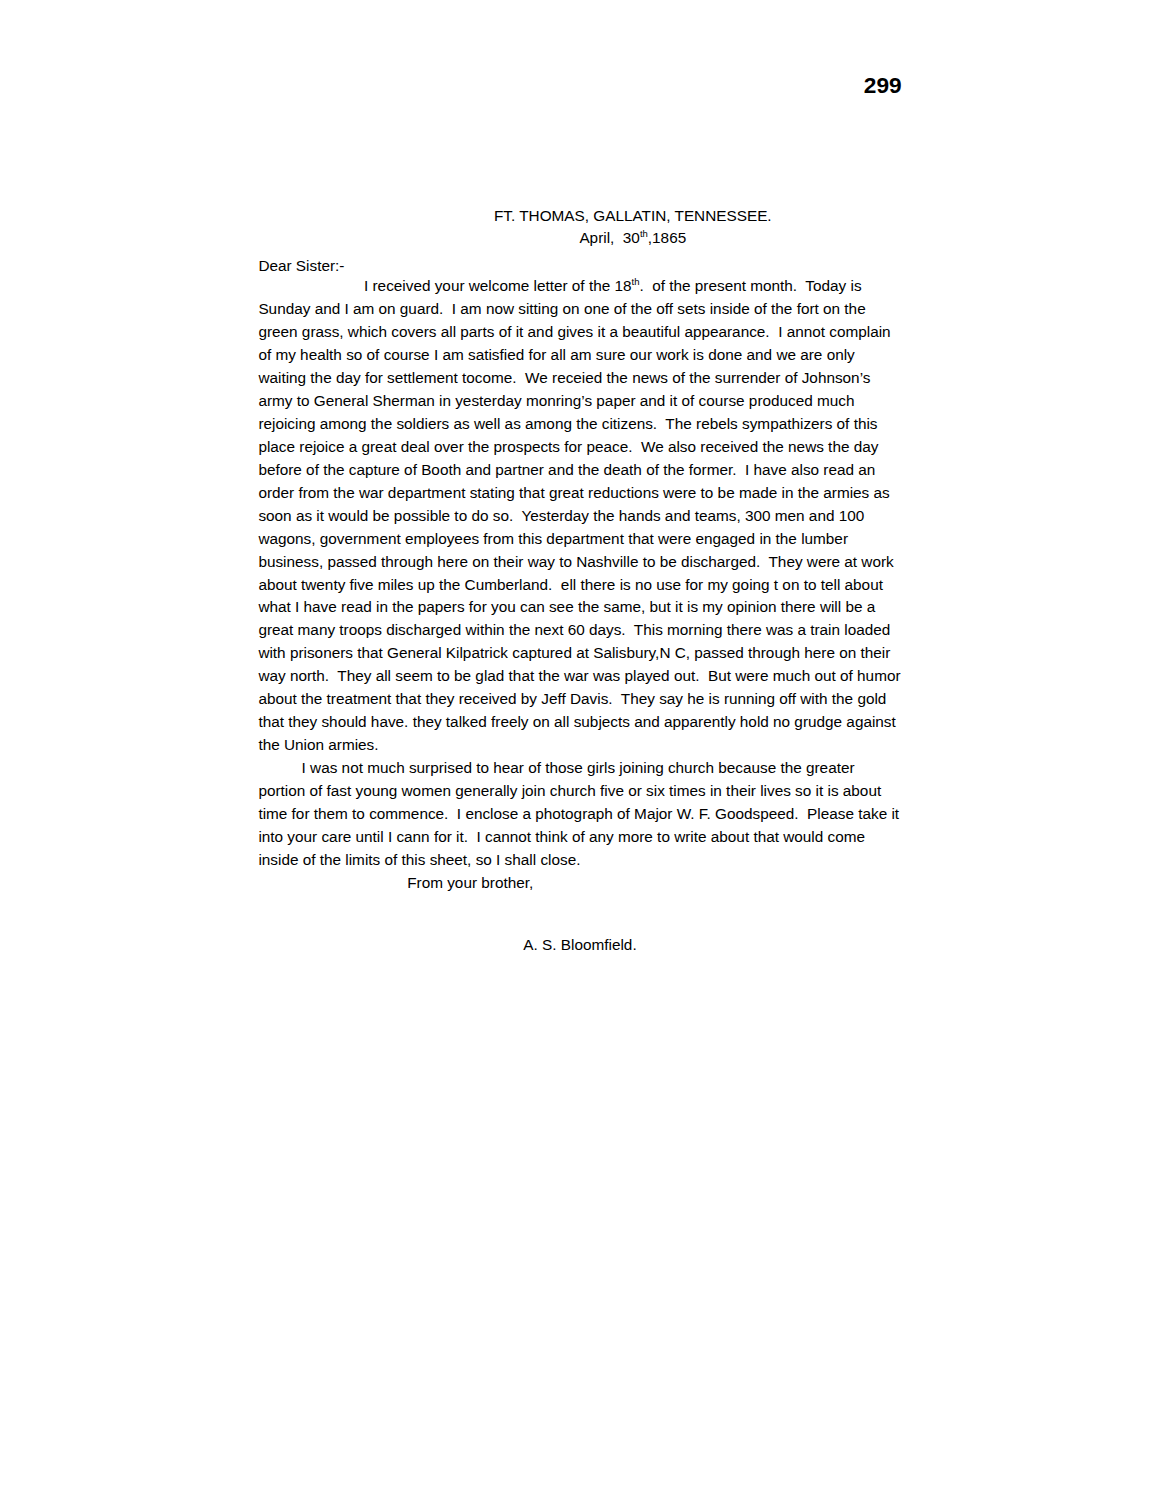299
FT. THOMAS, GALLATIN, TENNESSEE. April, 30th,1865
Dear Sister:-
I received your welcome letter of the 18th. of the present month. Today is Sunday and I am on guard. I am now sitting on one of the off sets inside of the fort on the green grass, which covers all parts of it and gives it a beautiful appearance. I annot complain of my health so of course I am satisfied for all am sure our work is done and we are only waiting the day for settlement tocome. We receied the news of the surrender of Johnson’s army to General Sherman in yesterday monring’s paper and it of course produced much rejoicing among the soldiers as well as among the citizens. The rebels sympathizers of this place rejoice a great deal over the prospects for peace. We also received the news the day before of the capture of Booth and partner and the death of the former. I have also read an order from the war department stating that great reductions were to be made in the armies as soon as it would be possible to do so. Yesterday the hands and teams, 300 men and 100 wagons, government employees from this department that were engaged in the lumber business, passed through here on their way to Nashville to be discharged. They were at work about twenty five miles up the Cumberland. ell there is no use for my going t on to tell about what I have read in the papers for you can see the same, but it is my opinion there will be a great many troops discharged within the next 60 days. This morning there was a train loaded with prisoners that General Kilpatrick captured at Salisbury,N C, passed through here on their way north. They all seem to be glad that the war was played out. But were much out of humor about the treatment that they received by Jeff Davis. They say he is running off with the gold that they should have. they talked freely on all subjects and apparently hold no grudge against the Union armies.
I was not much surprised to hear of those girls joining church because the greater portion of fast young women generally join church five or six times in their lives so it is about time for them to commence. I enclose a photograph of Major W. F. Goodspeed. Please take it into your care until I cann for it. I cannot think of any more to write about that would come inside of the limits of this sheet, so I shall close.
From your brother,
A. S. Bloomfield.